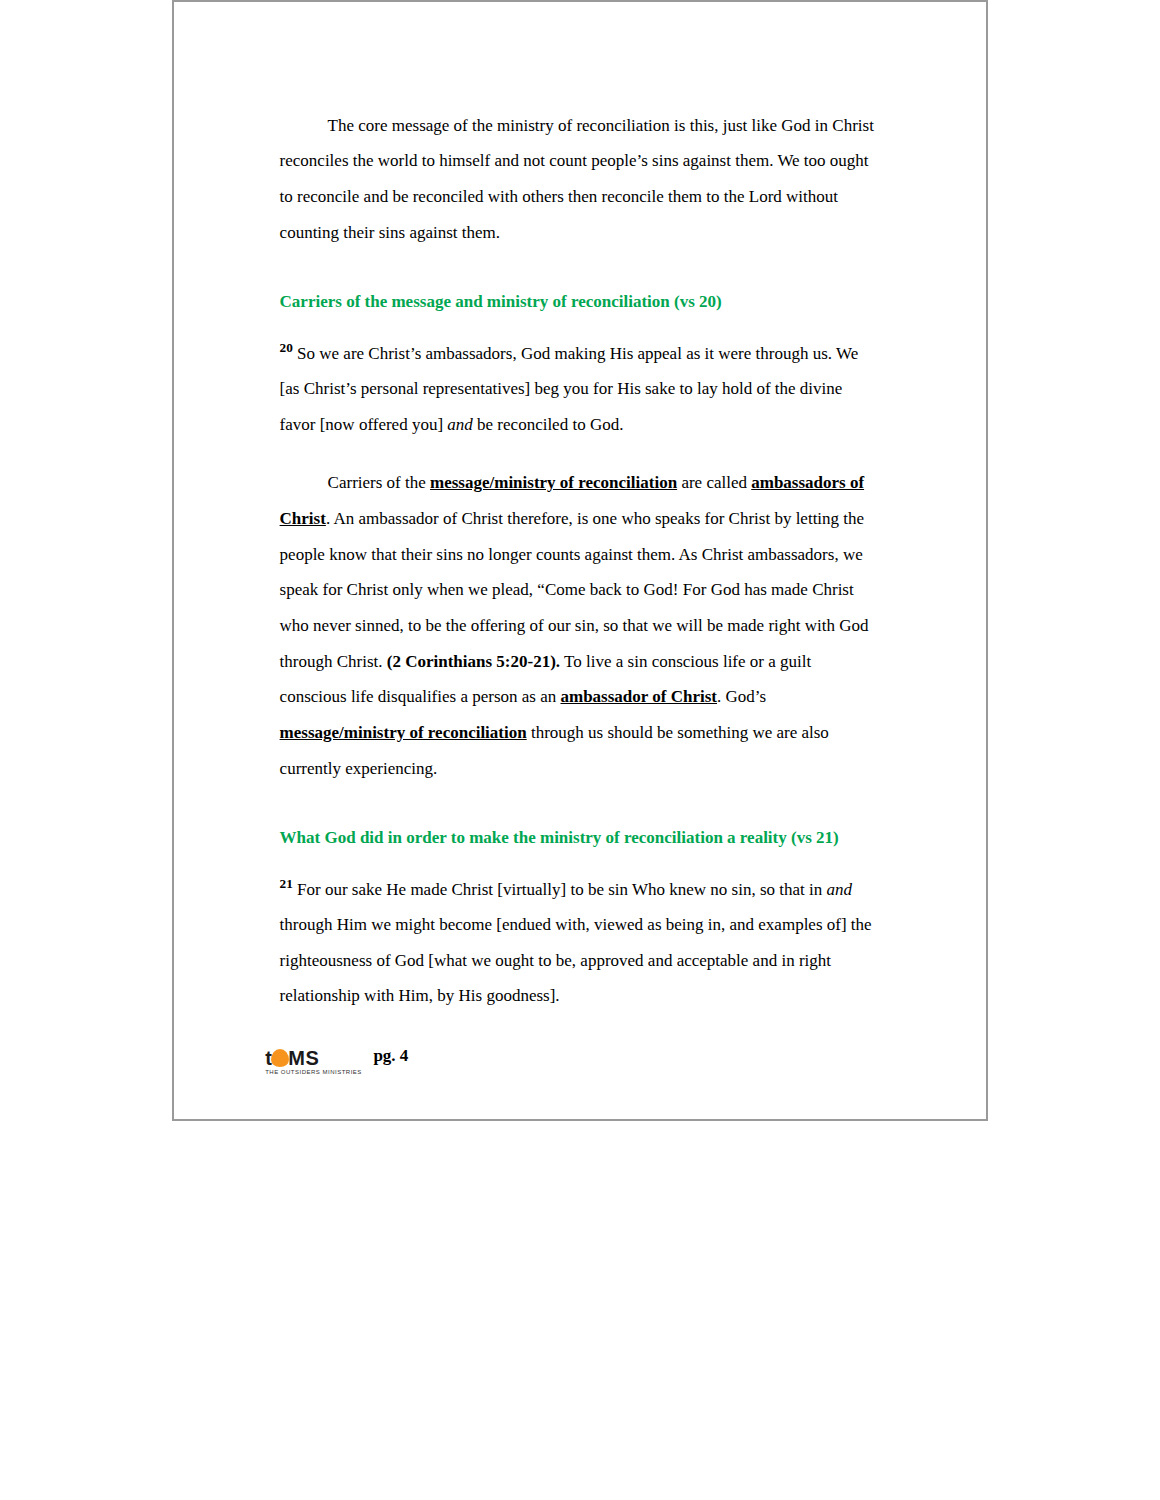The core message of the ministry of reconciliation is this, just like God in Christ reconciles the world to himself and not count people’s sins against them. We too ought to reconcile and be reconciled with others then reconcile them to the Lord without counting their sins against them.
Carriers of the message and ministry of reconciliation (vs 20)
20 So we are Christ’s ambassadors, God making His appeal as it were through us. We [as Christ’s personal representatives] beg you for His sake to lay hold of the divine favor [now offered you] and be reconciled to God.
Carriers of the message/ministry of reconciliation are called ambassadors of Christ. An ambassador of Christ therefore, is one who speaks for Christ by letting the people know that their sins no longer counts against them. As Christ ambassadors, we speak for Christ only when we plead, “Come back to God! For God has made Christ who never sinned, to be the offering of our sin, so that we will be made right with God through Christ. (2 Corinthians 5:20-21). To live a sin conscious life or a guilt conscious life disqualifies a person as an ambassador of Christ. God’s message/ministry of reconciliation through us should be something we are also currently experiencing.
What God did in order to make the ministry of reconciliation a reality (vs 21)
21 For our sake He made Christ [virtually] to be sin Who knew no sin, so that in and through Him we might become [endued with, viewed as being in, and examples of] the righteousness of God [what we ought to be, approved and acceptable and in right relationship with Him, by His goodness].
t MS THE OUTSIDERS MINISTRIES
pg. 4